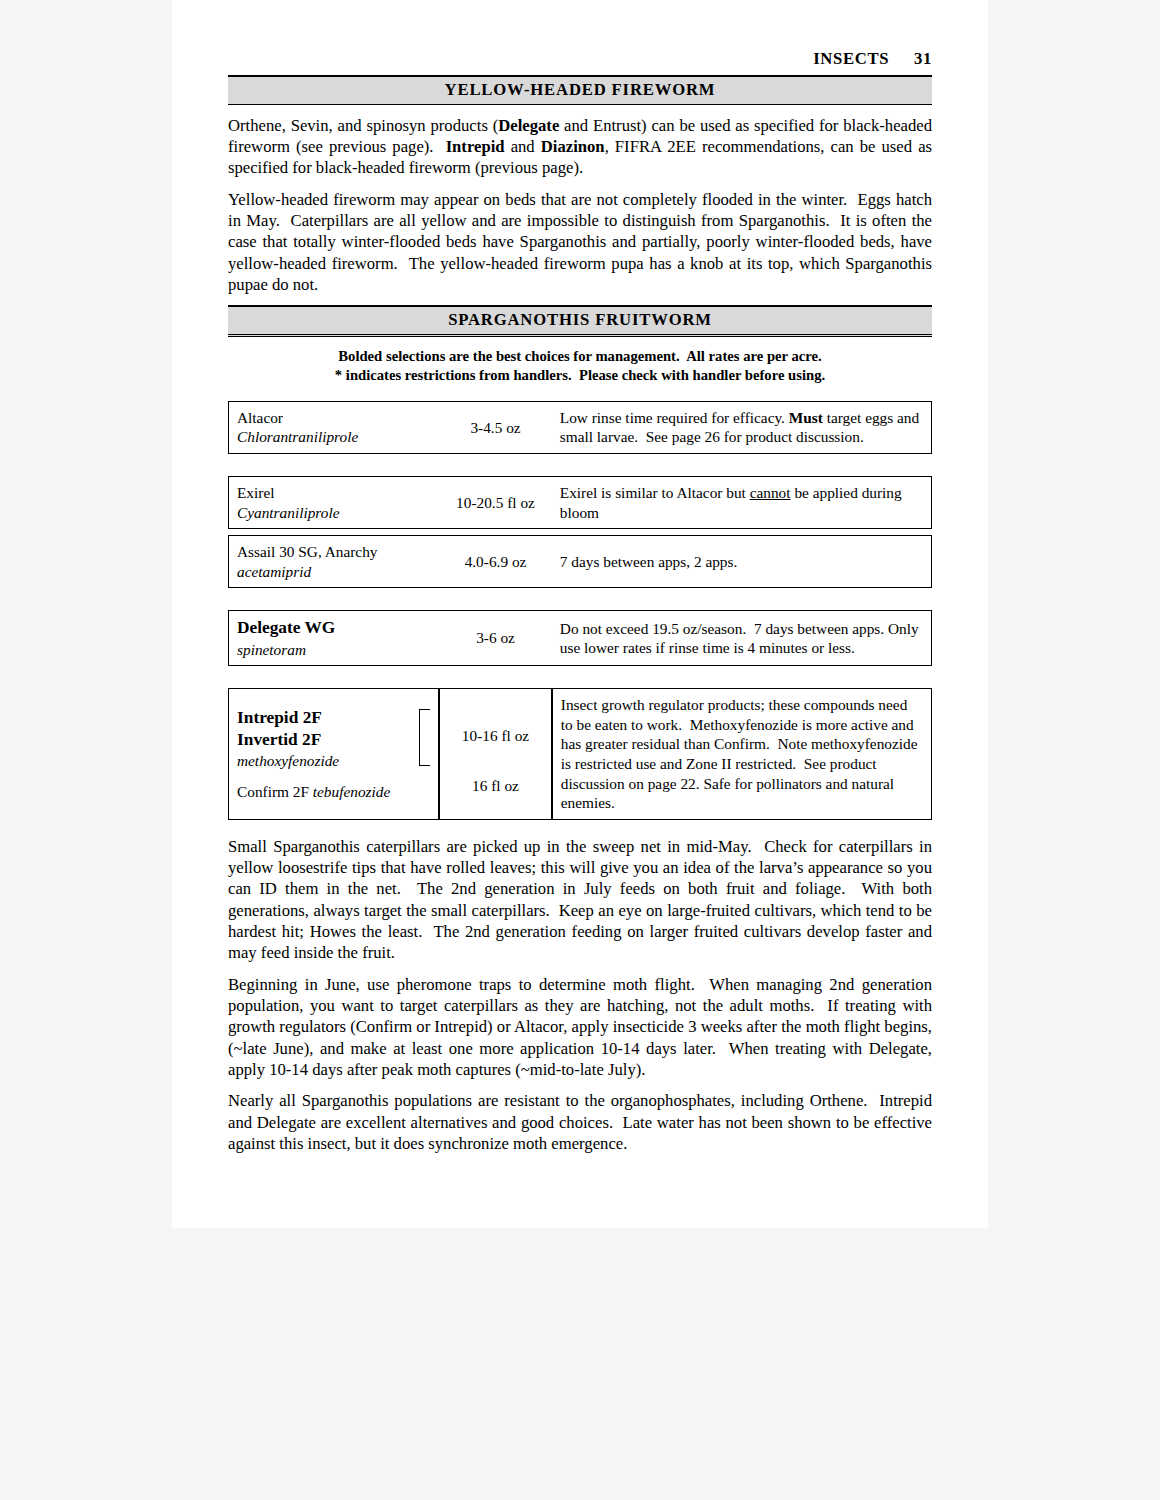INSECTS 31
YELLOW-HEADED FIREWORM
Orthene, Sevin, and spinosyn products (Delegate and Entrust) can be used as specified for black-headed fireworm (see previous page). Intrepid and Diazinon, FIFRA 2EE recommendations, can be used as specified for black-headed fireworm (previous page).
Yellow-headed fireworm may appear on beds that are not completely flooded in the winter. Eggs hatch in May. Caterpillars are all yellow and are impossible to distinguish from Sparganothis. It is often the case that totally winter-flooded beds have Sparganothis and partially, poorly winter-flooded beds, have yellow-headed fireworm. The yellow-headed fireworm pupa has a knob at its top, which Sparganothis pupae do not.
SPARGANOTHIS FRUITWORM
Bolded selections are the best choices for management. All rates are per acre.
* indicates restrictions from handlers. Please check with handler before using.
| Altacor Chlorantraniliprole | 3-4.5 oz | Low rinse time required for efficacy. Must target eggs and small larvae. See page 26 for product discussion. |
| Exirel Cyantraniliprole | 10-20.5 fl oz | Exirel is similar to Altacor but cannot be applied during bloom |
| Assail 30 SG, Anarchy acetamiprid | 4.0-6.9 oz | 7 days between apps, 2 apps. |
| Delegate WG spinetoram | 3-6 oz | Do not exceed 19.5 oz/season. 7 days between apps. Only use lower rates if rinse time is 4 minutes or less. |
| Intrepid 2F Invertid 2F methoxyfenozide Confirm 2F tebufenozide | 10-16 fl oz 16 fl oz | Insect growth regulator products; these compounds need to be eaten to work. Methoxyfenozide is more active and has greater residual than Confirm. Note methoxyfenozide is restricted use and Zone II restricted. See product discussion on page 22. Safe for pollinators and natural enemies. |
Small Sparganothis caterpillars are picked up in the sweep net in mid-May. Check for caterpillars in yellow loosestrife tips that have rolled leaves; this will give you an idea of the larva’s appearance so you can ID them in the net. The 2nd generation in July feeds on both fruit and foliage. With both generations, always target the small caterpillars. Keep an eye on large-fruited cultivars, which tend to be hardest hit; Howes the least. The 2nd generation feeding on larger fruited cultivars develop faster and may feed inside the fruit.
Beginning in June, use pheromone traps to determine moth flight. When managing 2nd generation population, you want to target caterpillars as they are hatching, not the adult moths. If treating with growth regulators (Confirm or Intrepid) or Altacor, apply insecticide 3 weeks after the moth flight begins, (~late June), and make at least one more application 10-14 days later. When treating with Delegate, apply 10-14 days after peak moth captures (~mid-to-late July).
Nearly all Sparganothis populations are resistant to the organophosphates, including Orthene. Intrepid and Delegate are excellent alternatives and good choices. Late water has not been shown to be effective against this insect, but it does synchronize moth emergence.